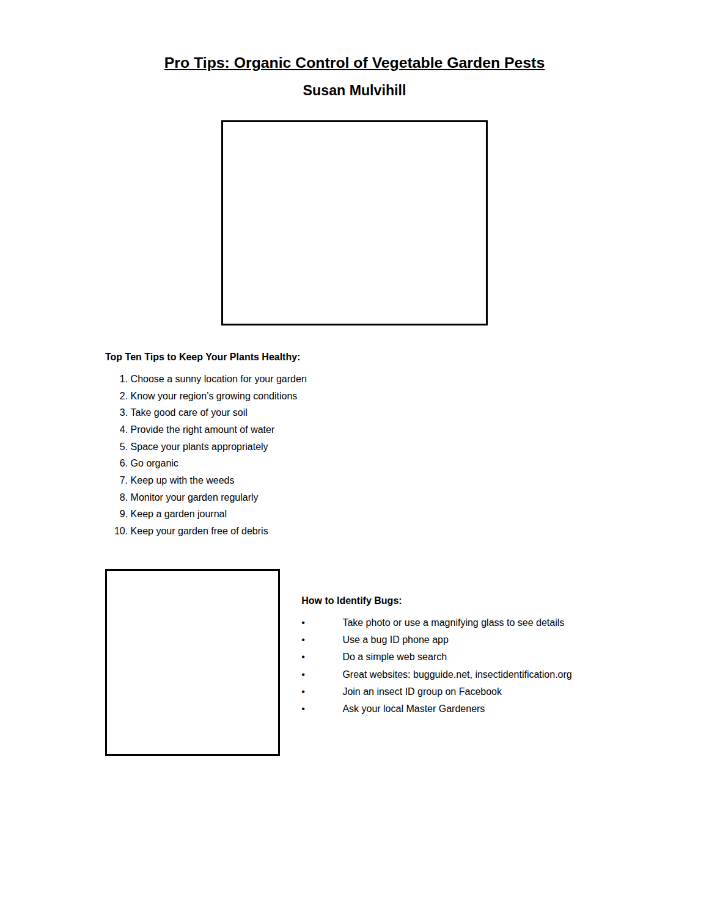Pro Tips: Organic Control of Vegetable Garden Pests
Susan Mulvihill
Top Ten Tips to Keep Your Plants Healthy:
Choose a sunny location for your garden
Know your region’s growing conditions
Take good care of your soil
Provide the right amount of water
Space your plants appropriately
Go organic
Keep up with the weeds
Monitor your garden regularly
Keep a garden journal
Keep your garden free of debris
How to Identify Bugs:
Take photo or use a magnifying glass to see details
Use a bug ID phone app
Do a simple web search
Great websites: bugguide.net, insectidentification.org
Join an insect ID group on Facebook
Ask your local Master Gardeners